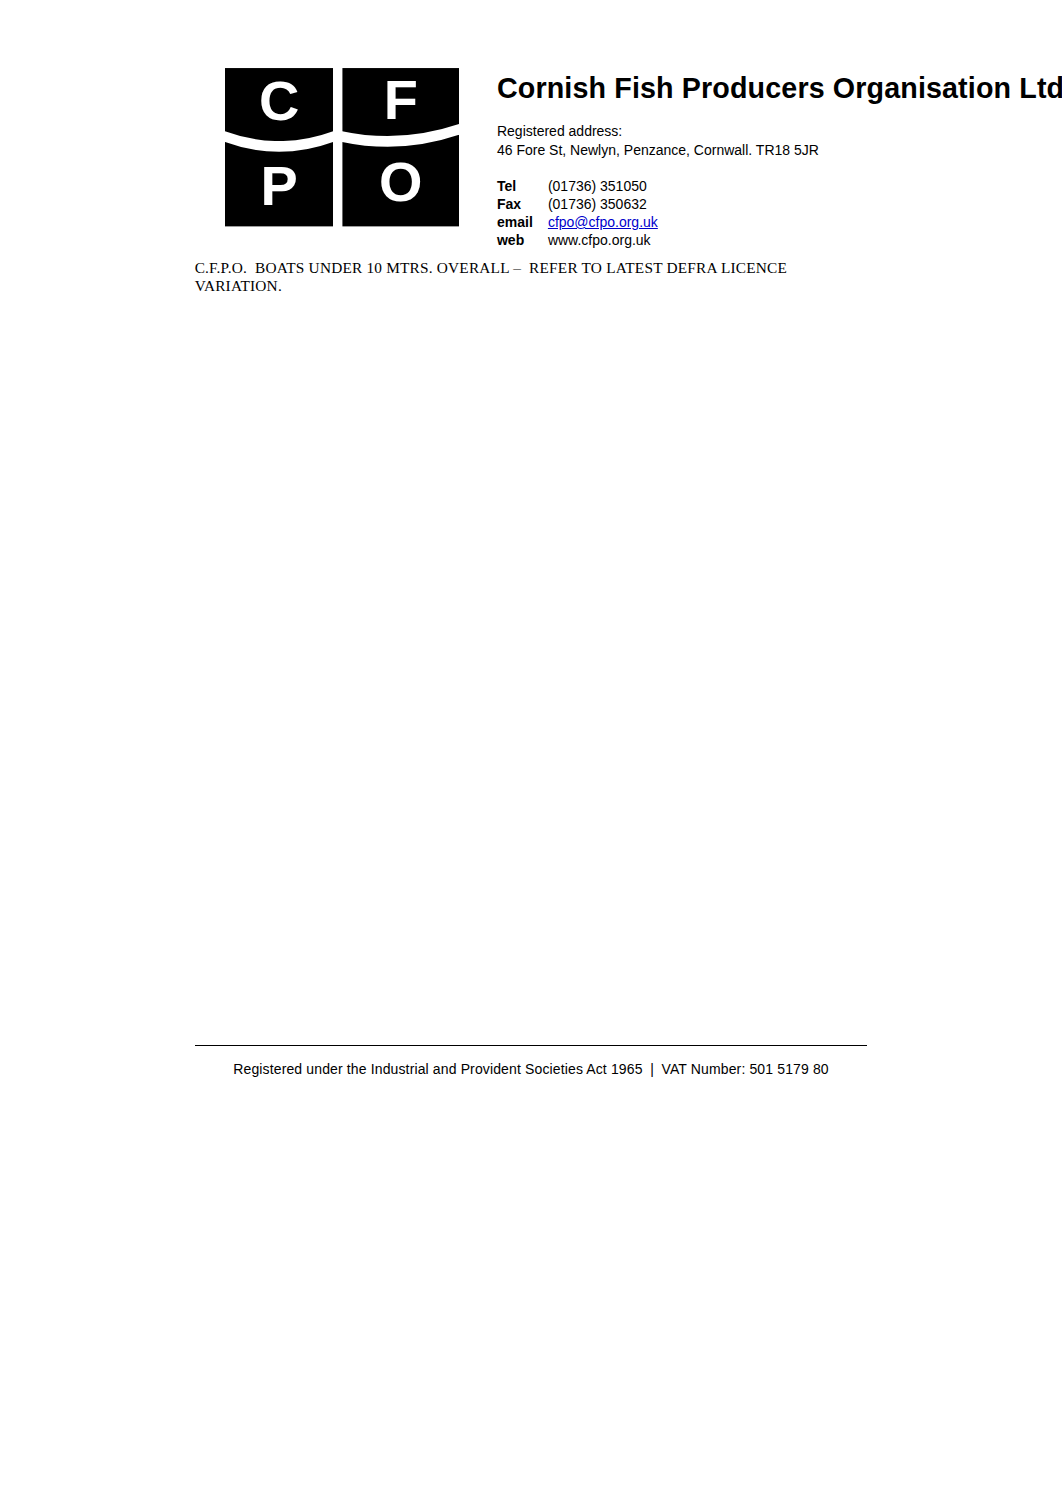C F P O
Cornish Fish Producers Organisation Ltd
Registered address:
46 Fore St, Newlyn, Penzance, Cornwall. TR18 5JR
| Tel | (01736) 351050 |
| Fax | (01736) 350632 |
| email | cfpo@cfpo.org.uk |
| web | www.cfpo.org.uk |
C.F.P.O. BOATS UNDER 10 MTRS. OVERALL – REFER TO LATEST DEFRA LICENCE VARIATION.
Registered under the Industrial and Provident Societies Act 1965|VAT Number: 501 5179 80